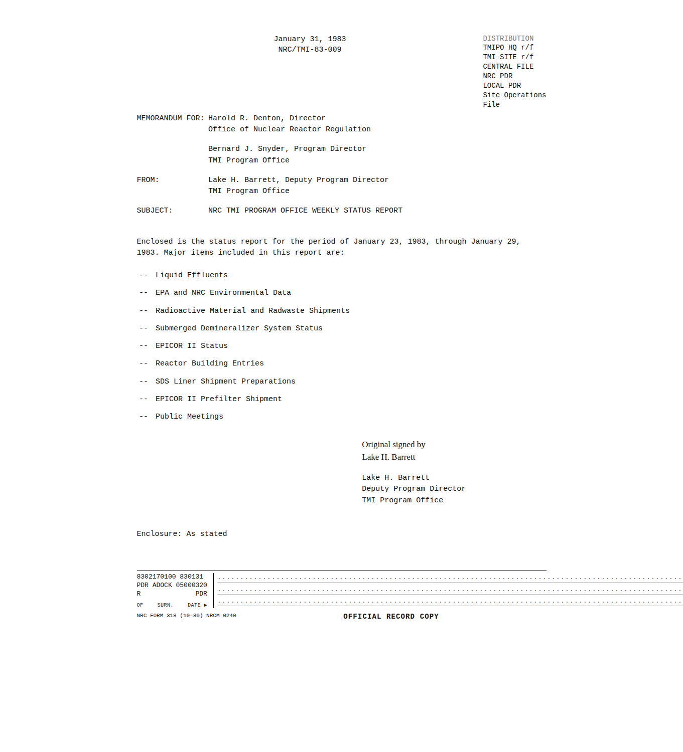DISTRIBUTION
TMIPO HQ r/f
TMI SITE r/f
CENTRAL FILE
NRC PDR
LOCAL PDR
Site Operations
File
January 31, 1983
NRC/TMI-83-009
| MEMORANDUM FOR: | Harold R. Denton, Director Office of Nuclear Reactor Regulation |
| | Bernard J. Snyder, Program Director TMI Program Office |
| FROM: | Lake H. Barrett, Deputy Program Director TMI Program Office |
| SUBJECT: | NRC TMI PROGRAM OFFICE WEEKLY STATUS REPORT |
Enclosed is the status report for the period of January 23, 1983, through January 29, 1983. Major items included in this report are:
Liquid Effluents
EPA and NRC Environmental Data
Radioactive Material and Radwaste Shipments
Submerged Demineralizer System Status
EPICOR II Status
Reactor Building Entries
SDS Liner Shipment Preparations
EPICOR II Prefilter Shipment
Public Meetings
Original signed by
Lake H. Barrett
Lake H. Barrett
Deputy Program Director
TMI Program Office
Enclosure: As stated
8302170100 830131
PDR ADOCK 05000320
R PDR
OF SURN. DATE ►
.......................................................................................................... .......................................................................................................... ..........................................................................................................
NRC FORM 318 (10-80) NRCM 0240 OFFICIAL RECORD COPY